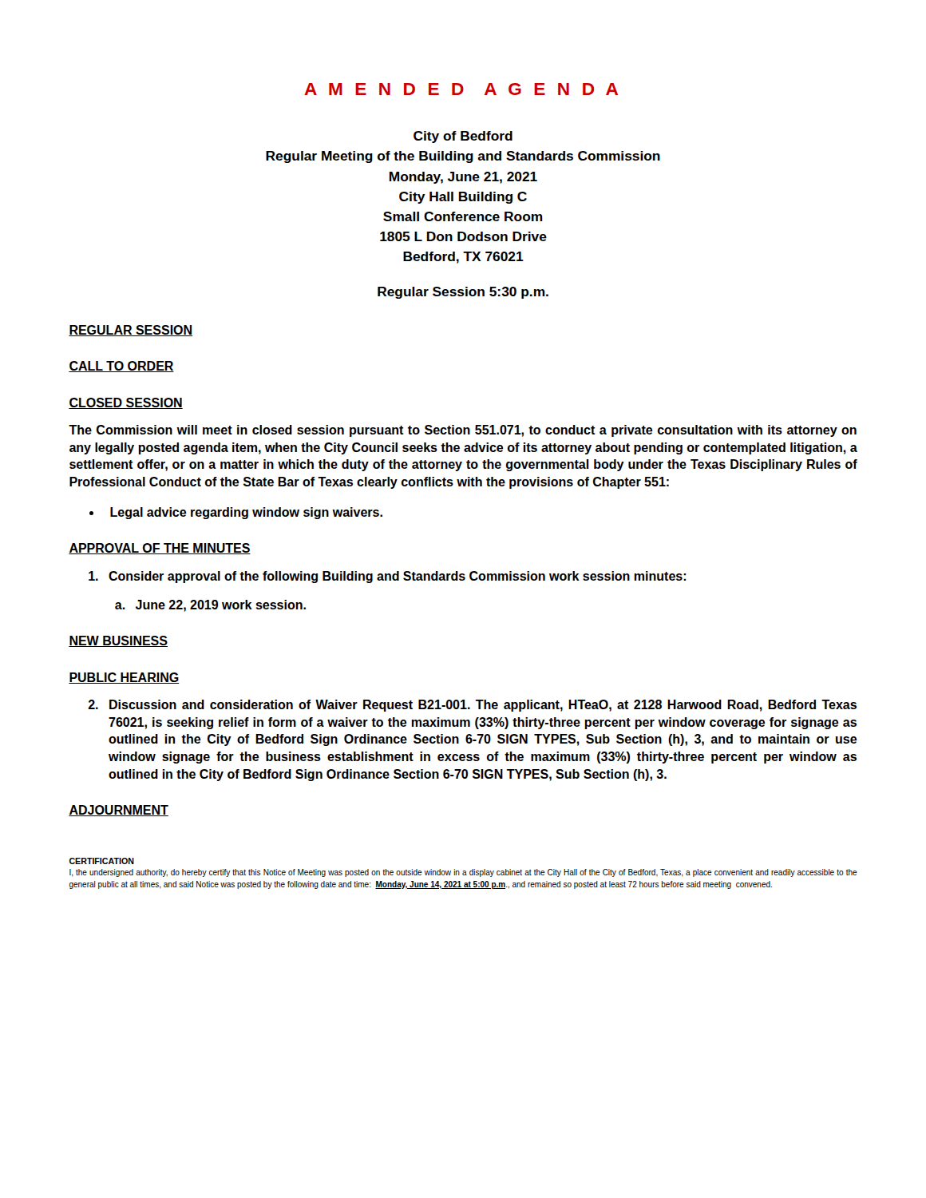A M E N D E D A G E N D A
City of Bedford
Regular Meeting of the Building and Standards Commission
Monday, June 21, 2021
City Hall Building C
Small Conference Room
1805 L Don Dodson Drive
Bedford, TX 76021
Regular Session 5:30 p.m.
REGULAR SESSION
CALL TO ORDER
CLOSED SESSION
The Commission will meet in closed session pursuant to Section 551.071, to conduct a private consultation with its attorney on any legally posted agenda item, when the City Council seeks the advice of its attorney about pending or contemplated litigation, a settlement offer, or on a matter in which the duty of the attorney to the governmental body under the Texas Disciplinary Rules of Professional Conduct of the State Bar of Texas clearly conflicts with the provisions of Chapter 551:
Legal advice regarding window sign waivers.
APPROVAL OF THE MINUTES
Consider approval of the following Building and Standards Commission work session minutes:
June 22, 2019 work session.
NEW BUSINESS
PUBLIC HEARING
Discussion and consideration of Waiver Request B21-001. The applicant, HTeaO, at 2128 Harwood Road, Bedford Texas 76021, is seeking relief in form of a waiver to the maximum (33%) thirty-three percent per window coverage for signage as outlined in the City of Bedford Sign Ordinance Section 6-70 SIGN TYPES, Sub Section (h), 3, and to maintain or use window signage for the business establishment in excess of the maximum (33%) thirty-three percent per window as outlined in the City of Bedford Sign Ordinance Section 6-70 SIGN TYPES, Sub Section (h), 3.
ADJOURNMENT
CERTIFICATION
I, the undersigned authority, do hereby certify that this Notice of Meeting was posted on the outside window in a display cabinet at the City Hall of the City of Bedford, Texas, a place convenient and readily accessible to the general public at all times, and said Notice was posted by the following date and time: Monday, June 14, 2021 at 5:00 p.m., and remained so posted at least 72 hours before said meeting convened.